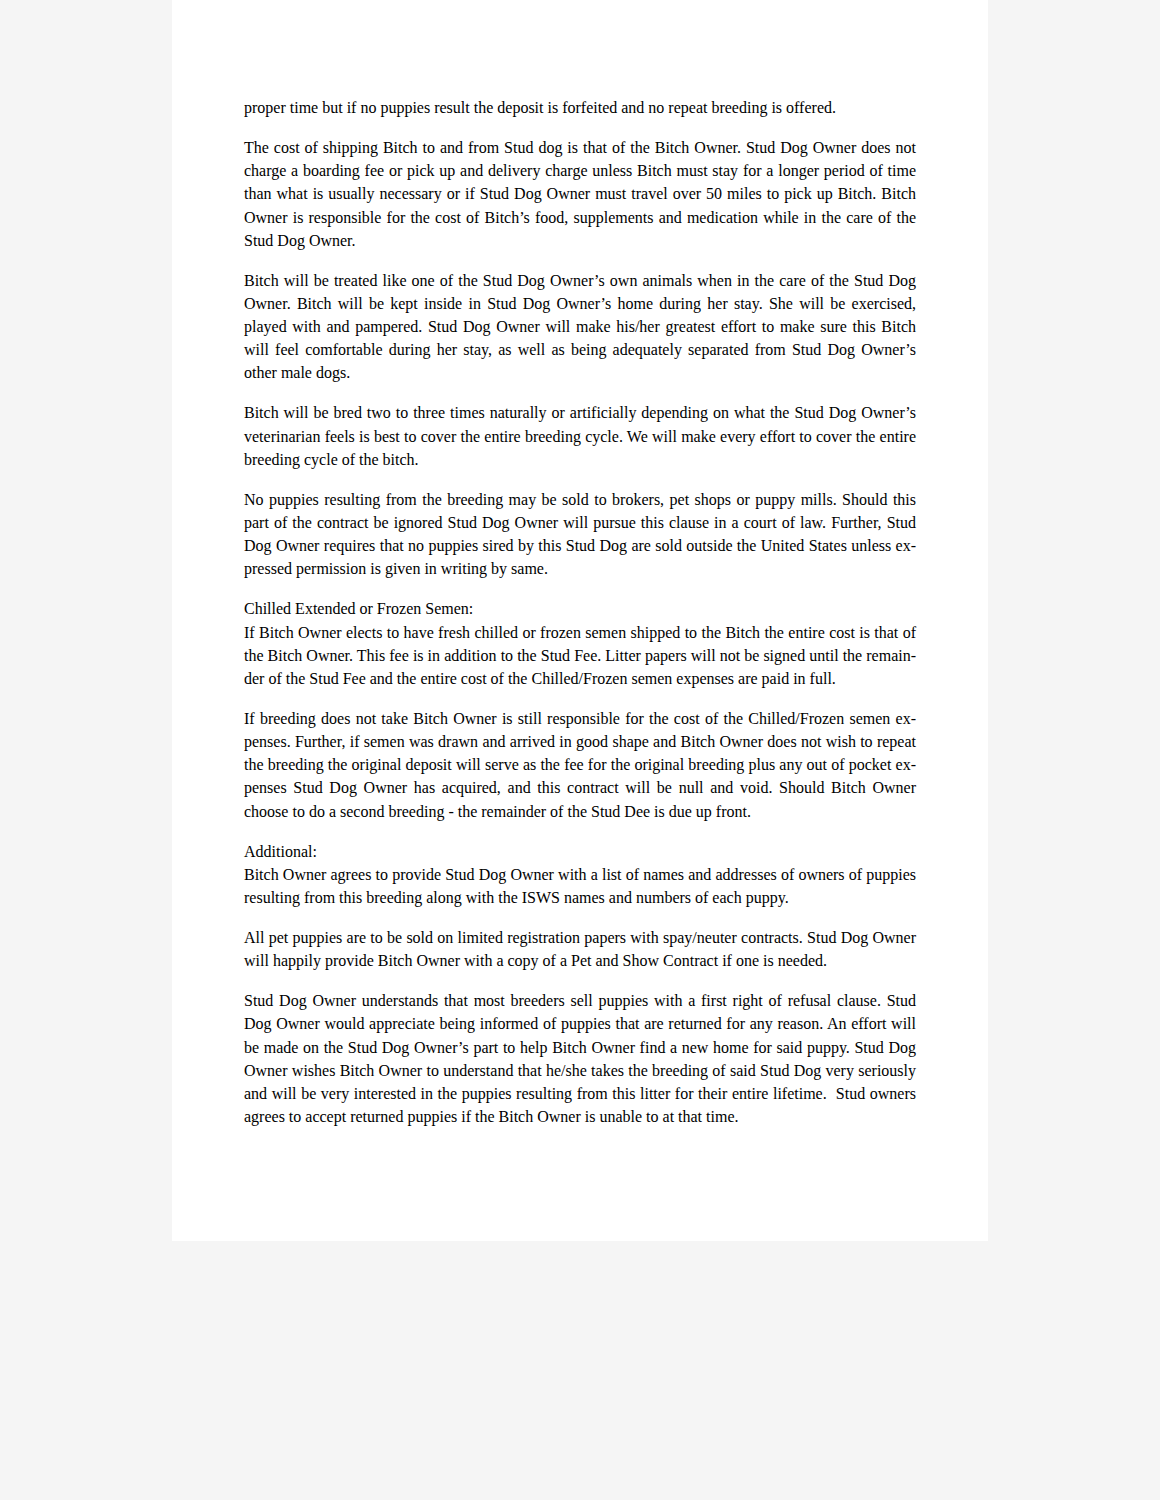proper time but if no puppies result the deposit is forfeited and no repeat breeding is offered.
The cost of shipping Bitch to and from Stud dog is that of the Bitch Owner. Stud Dog Owner does not charge a boarding fee or pick up and delivery charge unless Bitch must stay for a longer period of time than what is usually necessary or if Stud Dog Owner must travel over 50 miles to pick up Bitch. Bitch Owner is responsible for the cost of Bitch’s food, supplements and medication while in the care of the Stud Dog Owner.
Bitch will be treated like one of the Stud Dog Owner’s own animals when in the care of the Stud Dog Owner. Bitch will be kept inside in Stud Dog Owner’s home during her stay. She will be exercised, played with and pampered. Stud Dog Owner will make his/her greatest effort to make sure this Bitch will feel comfortable during her stay, as well as being adequately separated from Stud Dog Owner’s other male dogs.
Bitch will be bred two to three times naturally or artificially depending on what the Stud Dog Owner’s veterinarian feels is best to cover the entire breeding cycle. We will make every effort to cover the entire breeding cycle of the bitch.
No puppies resulting from the breeding may be sold to brokers, pet shops or puppy mills. Should this part of the contract be ignored Stud Dog Owner will pursue this clause in a court of law. Further, Stud Dog Owner requires that no puppies sired by this Stud Dog are sold outside the United States unless expressed permission is given in writing by same.
Chilled Extended or Frozen Semen:
If Bitch Owner elects to have fresh chilled or frozen semen shipped to the Bitch the entire cost is that of the Bitch Owner. This fee is in addition to the Stud Fee. Litter papers will not be signed until the remainder of the Stud Fee and the entire cost of the Chilled/Frozen semen expenses are paid in full.
If breeding does not take Bitch Owner is still responsible for the cost of the Chilled/Frozen semen expenses. Further, if semen was drawn and arrived in good shape and Bitch Owner does not wish to repeat the breeding the original deposit will serve as the fee for the original breeding plus any out of pocket expenses Stud Dog Owner has acquired, and this contract will be null and void. Should Bitch Owner choose to do a second breeding - the remainder of the Stud Dee is due up front.
Additional:
Bitch Owner agrees to provide Stud Dog Owner with a list of names and addresses of owners of puppies resulting from this breeding along with the ISWS names and numbers of each puppy.
All pet puppies are to be sold on limited registration papers with spay/neuter contracts. Stud Dog Owner will happily provide Bitch Owner with a copy of a Pet and Show Contract if one is needed.
Stud Dog Owner understands that most breeders sell puppies with a first right of refusal clause. Stud Dog Owner would appreciate being informed of puppies that are returned for any reason. An effort will be made on the Stud Dog Owner’s part to help Bitch Owner find a new home for said puppy. Stud Dog Owner wishes Bitch Owner to understand that he/she takes the breeding of said Stud Dog very seriously and will be very interested in the puppies resulting from this litter for their entire lifetime. Stud owners agrees to accept returned puppies if the Bitch Owner is unable to at that time.